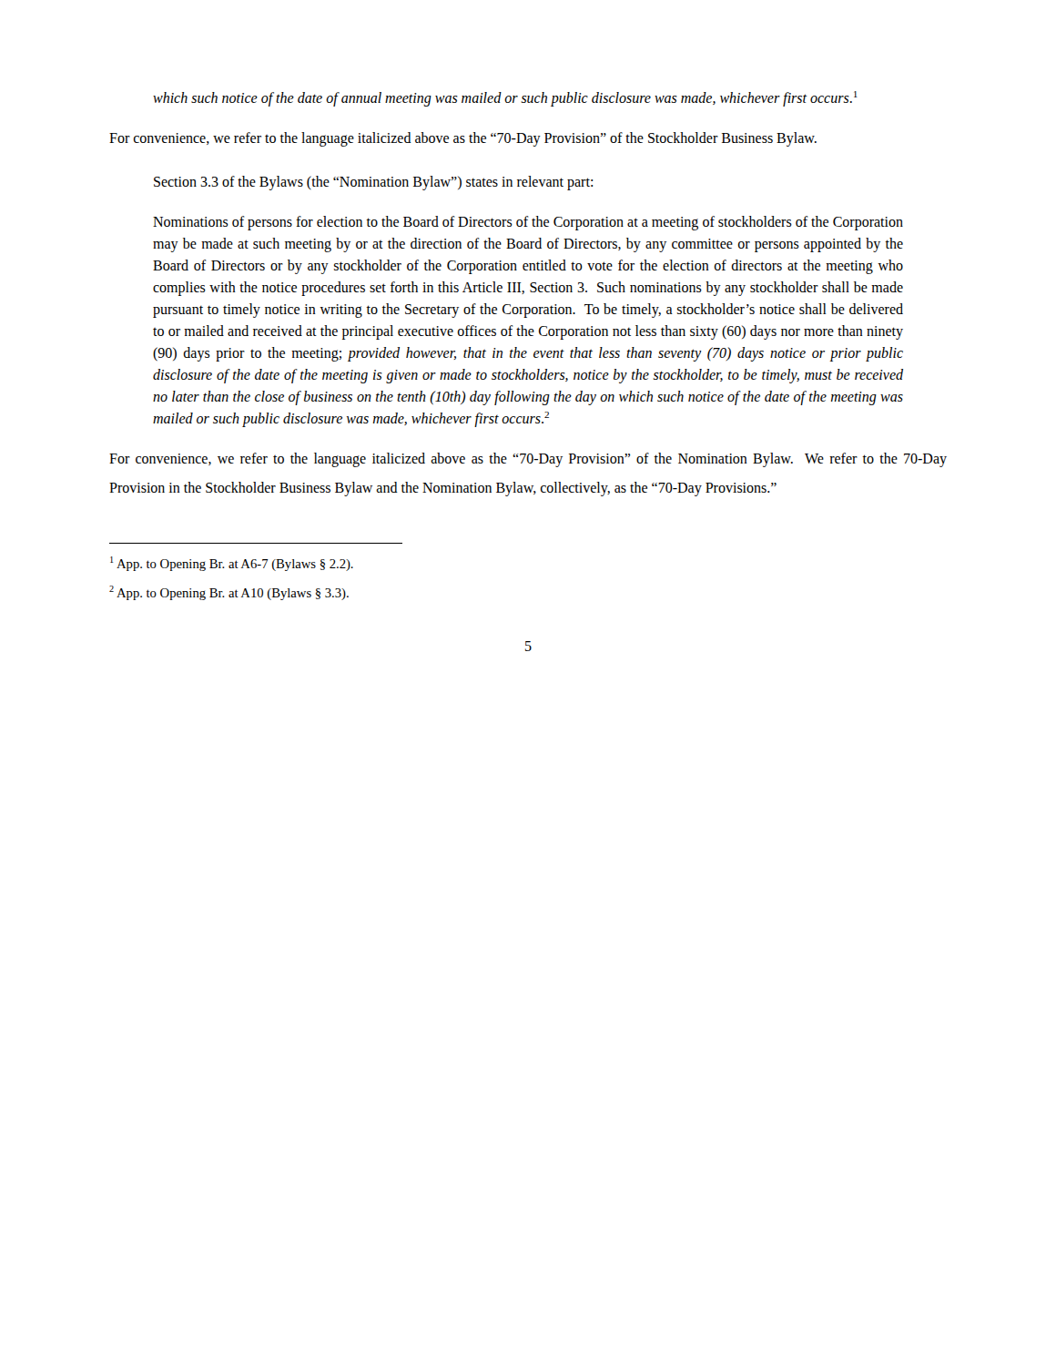which such notice of the date of annual meeting was mailed or such public disclosure was made, whichever first occurs.1
For convenience, we refer to the language italicized above as the “70-Day Provision” of the Stockholder Business Bylaw.
Section 3.3 of the Bylaws (the “Nomination Bylaw”) states in relevant part:
Nominations of persons for election to the Board of Directors of the Corporation at a meeting of stockholders of the Corporation may be made at such meeting by or at the direction of the Board of Directors, by any committee or persons appointed by the Board of Directors or by any stockholder of the Corporation entitled to vote for the election of directors at the meeting who complies with the notice procedures set forth in this Article III, Section 3. Such nominations by any stockholder shall be made pursuant to timely notice in writing to the Secretary of the Corporation. To be timely, a stockholder’s notice shall be delivered to or mailed and received at the principal executive offices of the Corporation not less than sixty (60) days nor more than ninety (90) days prior to the meeting; provided however, that in the event that less than seventy (70) days notice or prior public disclosure of the date of the meeting is given or made to stockholders, notice by the stockholder, to be timely, must be received no later than the close of business on the tenth (10th) day following the day on which such notice of the date of the meeting was mailed or such public disclosure was made, whichever first occurs.2
For convenience, we refer to the language italicized above as the “70-Day Provision” of the Nomination Bylaw. We refer to the 70-Day Provision in the Stockholder Business Bylaw and the Nomination Bylaw, collectively, as the “70-Day Provisions.”
1 App. to Opening Br. at A6-7 (Bylaws § 2.2).
2 App. to Opening Br. at A10 (Bylaws § 3.3).
5